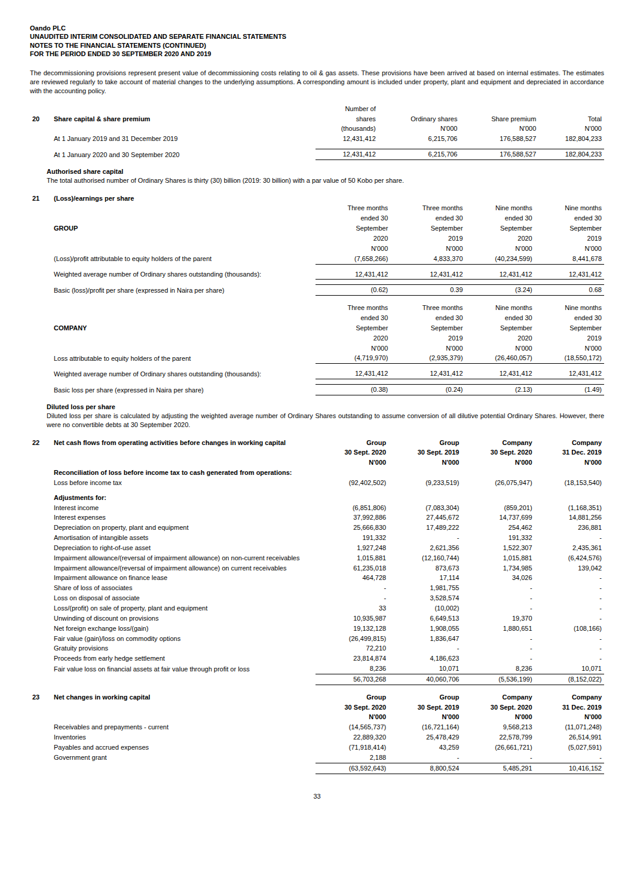Oando PLC
UNAUDITED INTERIM CONSOLIDATED AND SEPARATE FINANCIAL STATEMENTS
NOTES TO THE FINANCIAL STATEMENTS (CONTINUED)
FOR THE PERIOD ENDED 30 SEPTEMBER 2020 AND 2019
The decommissioning provisions represent present value of decommissioning costs relating to oil & gas assets. These provisions have been arrived at based on internal estimates. The estimates are reviewed regularly to take account of material changes to the underlying assumptions. A corresponding amount is included under property, plant and equipment and depreciated in accordance with the accounting policy.
| | | Number of | | | |
| 20 | Share capital & share premium | shares | Ordinary shares | Share premium | Total |
| | | (thousands) | N'000 | N'000 | N'000 |
| | At 1 January 2019 and 31 December 2019 | 12,431,412 | 6,215,706 | 176,588,527 | 182,804,233 |
| | At 1 January 2020 and 30 September 2020 | 12,431,412 | 6,215,706 | 176,588,527 | 182,804,233 |
Authorised share capital
The total authorised number of Ordinary Shares is thirty (30) billion (2019: 30 billion) with a par value of 50 Kobo per share.
| 21 | (Loss)/earnings per share | | | | |
| | | Three months | Three months | Nine months | Nine months |
| | | ended 30 | ended 30 | ended 30 | ended 30 |
| | GROUP | September | September | September | September |
| | | 2020 | 2019 | 2020 | 2019 |
| | | N'000 | N'000 | N'000 | N'000 |
| | (Loss)/profit attributable to equity holders of the parent | (7,658,266) | 4,833,370 | (40,234,599) | 8,441,678 |
| | Weighted average number of Ordinary shares outstanding (thousands): | 12,431,412 | 12,431,412 | 12,431,412 | 12,431,412 |
| | Basic (loss)/profit per share (expressed in Naira per share) | (0.62) | 0.39 | (3.24) | 0.68 |
| | | Three months | Three months | Nine months | Nine months |
| | | ended 30 | ended 30 | ended 30 | ended 30 |
| | COMPANY | September | September | September | September |
| | | 2020 | 2019 | 2020 | 2019 |
| | | N'000 | N'000 | N'000 | N'000 |
| | Loss attributable to equity holders of the parent | (4,719,970) | (2,935,379) | (26,460,057) | (18,550,172) |
| | Weighted average number of Ordinary shares outstanding (thousands): | 12,431,412 | 12,431,412 | 12,431,412 | 12,431,412 |
| | Basic loss per share (expressed in Naira per share) | (0.38) | (0.24) | (2.13) | (1.49) |
Diluted loss per share
Diluted loss per share is calculated by adjusting the weighted average number of Ordinary Shares outstanding to assume conversion of all dilutive potential Ordinary Shares. However, there were no convertible debts at 30 September 2020.
| 22 | Net cash flows from operating activities before changes in working capital | Group | Group | Company | Company |
| | | 30 Sept. 2020 | 30 Sept. 2019 | 30 Sept. 2020 | 31 Dec. 2019 |
| | | N'000 | N'000 | N'000 | N'000 |
| | Reconciliation of loss before income tax to cash generated from operations: | | | | |
| | Loss before income tax | (92,402,502) | (9,233,519) | (26,075,947) | (18,153,540) |
| | Adjustments for: | | | | |
| | Interest income | (6,851,806) | (7,083,304) | (859,201) | (1,168,351) |
| | Interest expenses | 37,992,886 | 27,445,672 | 14,737,699 | 14,881,256 |
| | Depreciation on property, plant and equipment | 25,666,830 | 17,489,222 | 254,462 | 236,881 |
| | Amortisation of intangible assets | 191,332 | - | 191,332 | - |
| | Depreciation to right-of-use asset | 1,927,248 | 2,621,356 | 1,522,307 | 2,435,361 |
| | Impairment allowance/(reversal of impairment allowance) on non-current receivables | 1,015,881 | (12,160,744) | 1,015,881 | (6,424,576) |
| | Impairment allowance/(reversal of impairment allowance) on current receivables | 61,235,018 | 873,673 | 1,734,985 | 139,042 |
| | Impairment allowance on finance lease | 464,728 | 17,114 | 34,026 | - |
| | Share of loss of associates | - | 1,981,755 | - | - |
| | Loss on disposal of associate | - | 3,528,574 | - | - |
| | Loss/(profit) on sale of property, plant and equipment | 33 | (10,002) | - | - |
| | Unwinding of discount on provisions | 10,935,987 | 6,649,513 | 19,370 | - |
| | Net foreign exchange loss/(gain) | 19,132,128 | 1,908,055 | 1,880,651 | (108,166) |
| | Fair value (gain)/loss on commodity options | (26,499,815) | 1,836,647 | - | - |
| | Gratuity provisions | 72,210 | - | - | - |
| | Proceeds from early hedge settlement | 23,814,874 | 4,186,623 | - | - |
| | Fair value loss on financial assets at fair value through profit or loss | 8,236 | 10,071 | 8,236 | 10,071 |
| | | 56,703,268 | 40,060,706 | (5,536,199) | (8,152,022) |
| 23 | Net changes in working capital | Group | Group | Company | Company |
| | | 30 Sept. 2020 | 30 Sept. 2019 | 30 Sept. 2020 | 31 Dec. 2019 |
| | | N'000 | N'000 | N'000 | N'000 |
| | Receivables and prepayments - current | (14,565,737) | (16,721,164) | 9,568,213 | (11,071,248) |
| | Inventories | 22,889,320 | 25,478,429 | 22,578,799 | 26,514,991 |
| | Payables and accrued expenses | (71,918,414) | 43,259 | (26,661,721) | (5,027,591) |
| | Government grant | 2,188 | - | - | - |
| | | (63,592,643) | 8,800,524 | 5,485,291 | 10,416,152 |
33